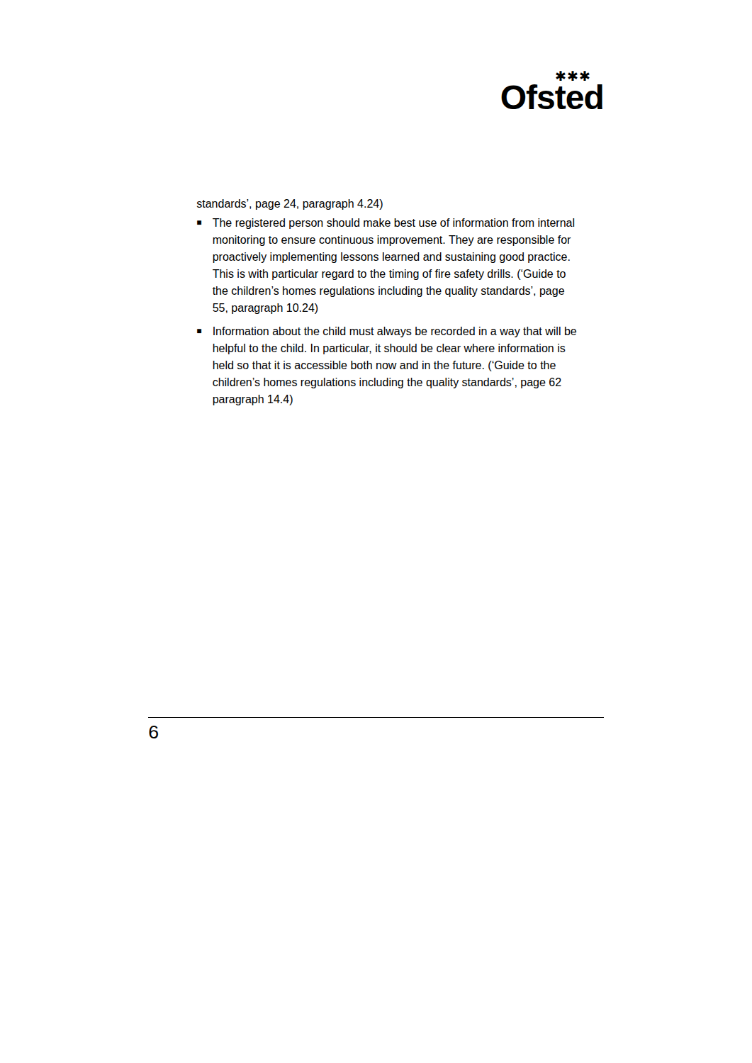✱✱✱
Ofsted
standards’, page 24, paragraph 4.24)
The registered person should make best use of information from internal monitoring to ensure continuous improvement. They are responsible for proactively implementing lessons learned and sustaining good practice. This is with particular regard to the timing of fire safety drills. (‘Guide to the children’s homes regulations including the quality standards’, page 55, paragraph 10.24)
Information about the child must always be recorded in a way that will be helpful to the child. In particular, it should be clear where information is held so that it is accessible both now and in the future. (‘Guide to the children’s homes regulations including the quality standards’, page 62 paragraph 14.4)
6